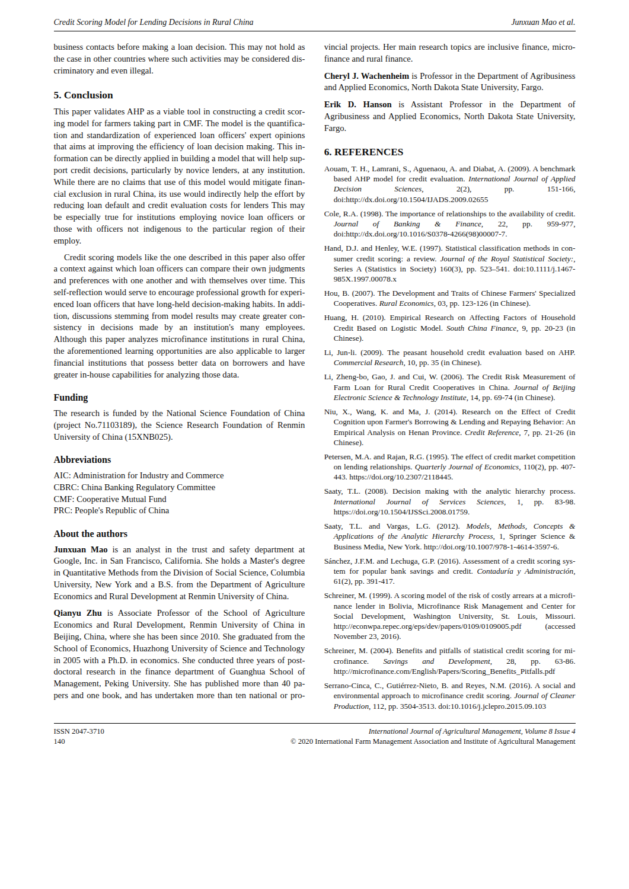Credit Scoring Model for Lending Decisions in Rural China Junxuan Mao et al.
business contacts before making a loan decision. This may not hold as the case in other countries where such activities may be considered discriminatory and even illegal.
5. Conclusion
This paper validates AHP as a viable tool in constructing a credit scoring model for farmers taking part in CMF. The model is the quantification and standardization of experienced loan officers' expert opinions that aims at improving the efficiency of loan decision making. This information can be directly applied in building a model that will help support credit decisions, particularly by novice lenders, at any institution. While there are no claims that use of this model would mitigate financial exclusion in rural China, its use would indirectly help the effort by reducing loan default and credit evaluation costs for lenders This may be especially true for institutions employing novice loan officers or those with officers not indigenous to the particular region of their employ.
Credit scoring models like the one described in this paper also offer a context against which loan officers can compare their own judgments and preferences with one another and with themselves over time. This self-reflection would serve to encourage professional growth for experienced loan officers that have long-held decision-making habits. In addition, discussions stemming from model results may create greater consistency in decisions made by an institution's many employees. Although this paper analyzes microfinance institutions in rural China, the aforementioned learning opportunities are also applicable to larger financial institutions that possess better data on borrowers and have greater in-house capabilities for analyzing those data.
Funding
The research is funded by the National Science Foundation of China (project No.71103189), the Science Research Foundation of Renmin University of China (15XNB025).
Abbreviations
AIC: Administration for Industry and Commerce
CBRC: China Banking Regulatory Committee
CMF: Cooperative Mutual Fund
PRC: People's Republic of China
About the authors
Junxuan Mao is an analyst in the trust and safety department at Google, Inc. in San Francisco, California. She holds a Master's degree in Quantitative Methods from the Division of Social Science, Columbia University, New York and a B.S. from the Department of Agriculture Economics and Rural Development at Renmin University of China.
Qianyu Zhu is Associate Professor of the School of Agriculture Economics and Rural Development, Renmin University of China in Beijing, China, where she has been since 2010. She graduated from the School of Economics, Huazhong University of Science and Technology in 2005 with a Ph.D. in economics. She conducted three years of postdoctoral research in the finance department of Guanghua School of Management, Peking University. She has published more than 40 papers and one book, and has undertaken more than ten national or provincial projects. Her main research topics are inclusive finance, micro-finance and rural finance.
Cheryl J. Wachenheim is Professor in the Department of Agribusiness and Applied Economics, North Dakota State University, Fargo.
Erik D. Hanson is Assistant Professor in the Department of Agribusiness and Applied Economics, North Dakota State University, Fargo.
6. REFERENCES
Aouam, T. H., Lamrani, S., Aguenaou, A. and Diabat, A. (2009). A benchmark based AHP model for credit evaluation. International Journal of Applied Decision Sciences, 2(2), pp. 151-166, doi:http://dx.doi.org/10.1504/IJADS.2009.02655
Cole, R.A. (1998). The importance of relationships to the availability of credit. Journal of Banking & Finance, 22, pp. 959-977, doi:http://dx.doi.org/10.1016/S0378-4266(98)00007-7.
Hand, D.J. and Henley, W.E. (1997). Statistical classification methods in consumer credit scoring: a review. Journal of the Royal Statistical Society:, Series A (Statistics in Society) 160(3), pp. 523–541. doi:10.1111/j.1467-985X.1997.00078.x
Hou, B. (2007). The Development and Traits of Chinese Farmers' Specialized Cooperatives. Rural Economics, 03, pp. 123-126 (in Chinese).
Huang, H. (2010). Empirical Research on Affecting Factors of Household Credit Based on Logistic Model. South China Finance, 9, pp. 20-23 (in Chinese).
Li, Jun-li. (2009). The peasant household credit evaluation based on AHP. Commercial Research, 10, pp. 35 (in Chinese).
Li, Zheng-bo, Gao, J. and Cui, W. (2006). The Credit Risk Measurement of Farm Loan for Rural Credit Cooperatives in China. Journal of Beijing Electronic Science & Technology Institute, 14, pp. 69-74 (in Chinese).
Niu, X., Wang, K. and Ma, J. (2014). Research on the Effect of Credit Cognition upon Farmer's Borrowing & Lending and Repaying Behavior: An Empirical Analysis on Henan Province. Credit Reference, 7, pp. 21-26 (in Chinese).
Petersen, M.A. and Rajan, R.G. (1995). The effect of credit market competition on lending relationships. Quarterly Journal of Economics, 110(2), pp. 407-443. https://doi.org/10.2307/2118445.
Saaty, T.L. (2008). Decision making with the analytic hierarchy process. International Journal of Services Sciences, 1, pp. 83-98. https://doi.org/10.1504/IJSSci.2008.01759.
Saaty, T.L. and Vargas, L.G. (2012). Models, Methods, Concepts & Applications of the Analytic Hierarchy Process, 1, Springer Science & Business Media, New York. http://doi.org/10.1007/978-1-4614-3597-6.
Sánchez, J.F.M. and Lechuga, G.P. (2016). Assessment of a credit scoring system for popular bank savings and credit. Contaduría y Administración, 61(2), pp. 391-417.
Schreiner, M. (1999). A scoring model of the risk of costly arrears at a microfinance lender in Bolivia, Microfinance Risk Management and Center for Social Development, Washington University, St. Louis, Missouri. http://econwpa.repec.org/eps/dev/papers/0109/0109005.pdf (accessed November 23, 2016).
Schreiner, M. (2004). Benefits and pitfalls of statistical credit scoring for microfinance. Savings and Development, 28, pp. 63-86. http://microfinance.com/English/Papers/Scoring_Benefits_Pitfalls.pdf
Serrano-Cinca, C., Gutiérrez-Nieto, B. and Reyes, N.M. (2016). A social and environmental approach to microfinance credit scoring. Journal of Cleaner Production, 112, pp. 3504-3513. doi:10.1016/j.jclepro.2015.09.103
ISSN 2047-3710
140
International Journal of Agricultural Management, Volume 8 Issue 4
© 2020 International Farm Management Association and Institute of Agricultural Management